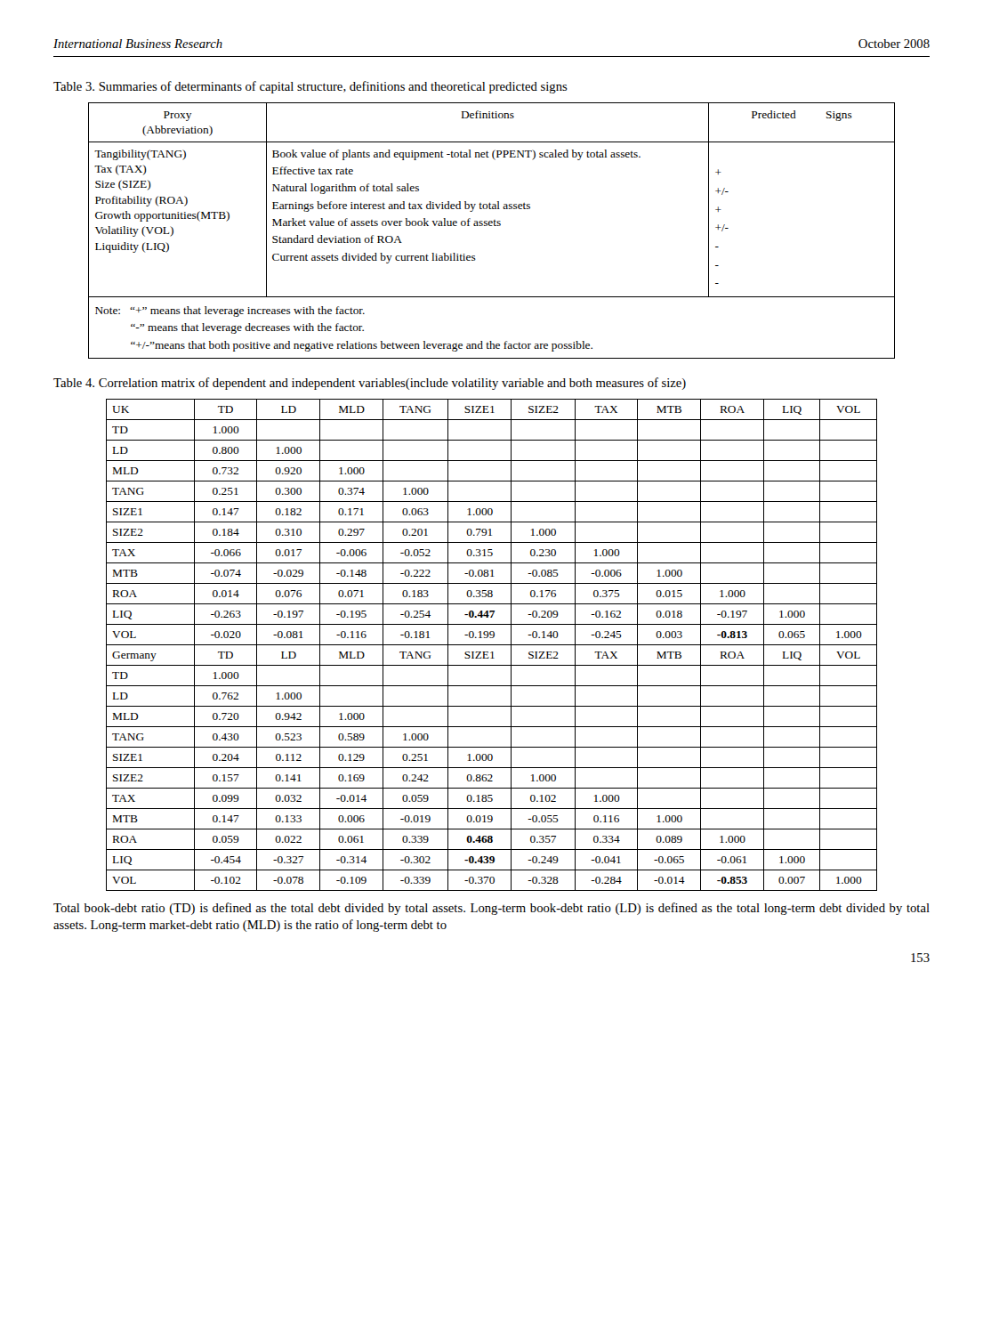International Business Research
October 2008
Table 3. Summaries of determinants of capital structure, definitions and theoretical predicted signs
| Proxy (Abbreviation) | Definitions | Predicted Signs |
| Tangibility(TANG) Tax (TAX) Size (SIZE) Profitability (ROA) Growth opportunities(MTB) Volatility (VOL) Liquidity (LIQ) | Book value of plants and equipment -total net (PPENT) scaled by total assets. Effective tax rate Natural logarithm of total sales Earnings before interest and tax divided by total assets Market value of assets over book value of assets Standard deviation of ROA Current assets divided by current liabilities | + +/- + +/- - - - |
| Note: “+” means that leverage increases with the factor. “-” means that leverage decreases with the factor. “+/-”means that both positive and negative relations between leverage and the factor are possible. |
Table 4. Correlation matrix of dependent and independent variables(include volatility variable and both measures of size)
| UK | TD | LD | MLD | TANG | SIZE1 | SIZE2 | TAX | MTB | ROA | LIQ | VOL |
| TD | 1.000 | | | | | | | | | | |
| LD | 0.800 | 1.000 | | | | | | | | | |
| MLD | 0.732 | 0.920 | 1.000 | | | | | | | | |
| TANG | 0.251 | 0.300 | 0.374 | 1.000 | | | | | | | |
| SIZE1 | 0.147 | 0.182 | 0.171 | 0.063 | 1.000 | | | | | | |
| SIZE2 | 0.184 | 0.310 | 0.297 | 0.201 | 0.791 | 1.000 | | | | | |
| TAX | -0.066 | 0.017 | -0.006 | -0.052 | 0.315 | 0.230 | 1.000 | | | | |
| MTB | -0.074 | -0.029 | -0.148 | -0.222 | -0.081 | -0.085 | -0.006 | 1.000 | | | |
| ROA | 0.014 | 0.076 | 0.071 | 0.183 | 0.358 | 0.176 | 0.375 | 0.015 | 1.000 | | |
| LIQ | -0.263 | -0.197 | -0.195 | -0.254 | -0.447 | -0.209 | -0.162 | 0.018 | -0.197 | 1.000 | |
| VOL | -0.020 | -0.081 | -0.116 | -0.181 | -0.199 | -0.140 | -0.245 | 0.003 | -0.813 | 0.065 | 1.000 |
| Germany | TD | LD | MLD | TANG | SIZE1 | SIZE2 | TAX | MTB | ROA | LIQ | VOL |
| TD | 1.000 | | | | | | | | | | |
| LD | 0.762 | 1.000 | | | | | | | | | |
| MLD | 0.720 | 0.942 | 1.000 | | | | | | | | |
| TANG | 0.430 | 0.523 | 0.589 | 1.000 | | | | | | | |
| SIZE1 | 0.204 | 0.112 | 0.129 | 0.251 | 1.000 | | | | | | |
| SIZE2 | 0.157 | 0.141 | 0.169 | 0.242 | 0.862 | 1.000 | | | | | |
| TAX | 0.099 | 0.032 | -0.014 | 0.059 | 0.185 | 0.102 | 1.000 | | | | |
| MTB | 0.147 | 0.133 | 0.006 | -0.019 | 0.019 | -0.055 | 0.116 | 1.000 | | | |
| ROA | 0.059 | 0.022 | 0.061 | 0.339 | 0.468 | 0.357 | 0.334 | 0.089 | 1.000 | | |
| LIQ | -0.454 | -0.327 | -0.314 | -0.302 | -0.439 | -0.249 | -0.041 | -0.065 | -0.061 | 1.000 | |
| VOL | -0.102 | -0.078 | -0.109 | -0.339 | -0.370 | -0.328 | -0.284 | -0.014 | -0.853 | 0.007 | 1.000 |
Total book-debt ratio (TD) is defined as the total debt divided by total assets. Long-term book-debt ratio (LD) is defined as the total long-term debt divided by total assets. Long-term market-debt ratio (MLD) is the ratio of long-term debt to
153